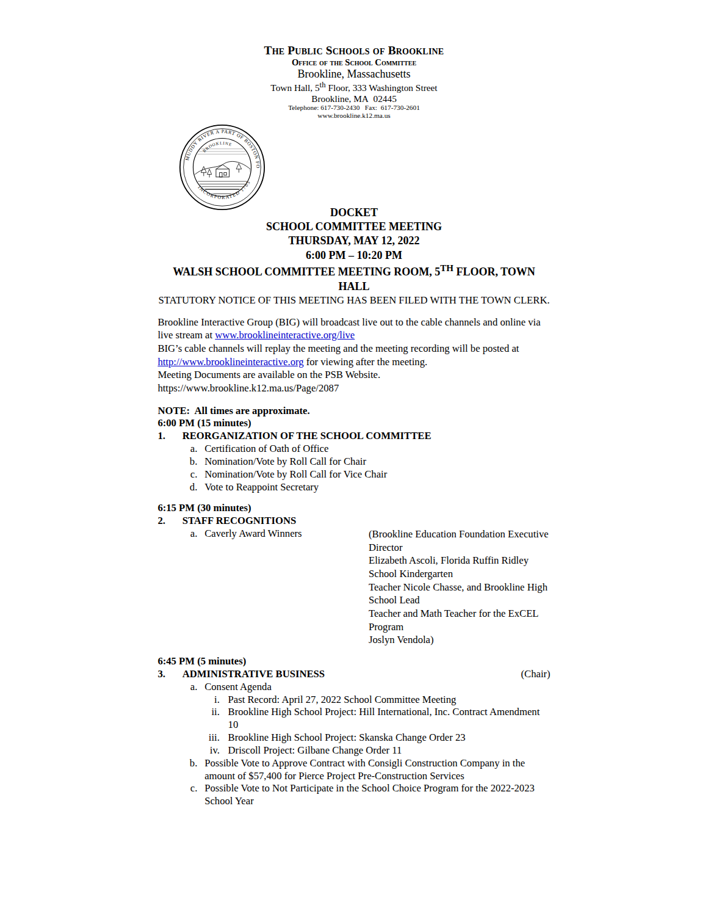The Public Schools of Brookline
Office of the School Committee
Brookline, Massachusetts
Town Hall, 5th Floor, 333 Washington Street
Brookline, MA 02445
Telephone: 617-730-2430 Fax: 617-730-2601
www.brookline.k12.ma.us
MUDDY RIVER A PART OF BOSTON FOUNDED 1630 INCORPORATED 1705 BROOKLINE
DOCKET
SCHOOL COMMITTEE MEETING
THURSDAY, MAY 12, 2022
6:00 PM – 10:20 PM
WALSH SCHOOL COMMITTEE MEETING ROOM, 5TH FLOOR, TOWN HALL
STATUTORY NOTICE OF THIS MEETING HAS BEEN FILED WITH THE TOWN CLERK.
Brookline Interactive Group (BIG) will broadcast live out to the cable channels and online via live stream at www.brooklineinteractive.org/live
BIG’s cable channels will replay the meeting and the meeting recording will be posted at http://www.brooklineinteractive.org for viewing after the meeting.
Meeting Documents are available on the PSB Website. https://www.brookline.k12.ma.us/Page/2087
NOTE: All times are approximate.
6:00 PM (15 minutes)
| 1. | REORGANIZATION OF THE SCHOOL COMMITTEE |
Certification of Oath of Office
Nomination/Vote by Roll Call for Chair
Nomination/Vote by Roll Call for Vice Chair
Vote to Reappoint Secretary
6:15 PM (30 minutes)
| 2. | STAFF RECOGNITIONS |
Caverly Award Winners
(Brookline Education Foundation Executive Director
Elizabeth Ascoli, Florida Ruffin Ridley School Kindergarten
Teacher Nicole Chasse, and Brookline High School Lead
Teacher and Math Teacher for the ExCEL Program
Joslyn Vendola)
6:45 PM (5 minutes)
| 3. | ADMINISTRATIVE BUSINESS | (Chair) |
Consent Agenda
Past Record: April 27, 2022 School Committee Meeting
Brookline High School Project: Hill International, Inc. Contract Amendment 10
Brookline High School Project: Skanska Change Order 23
Driscoll Project: Gilbane Change Order 11
Possible Vote to Approve Contract with Consigli Construction Company in the amount of $57,400 for Pierce Project Pre-Construction Services
Possible Vote to Not Participate in the School Choice Program for the 2022-2023 School Year